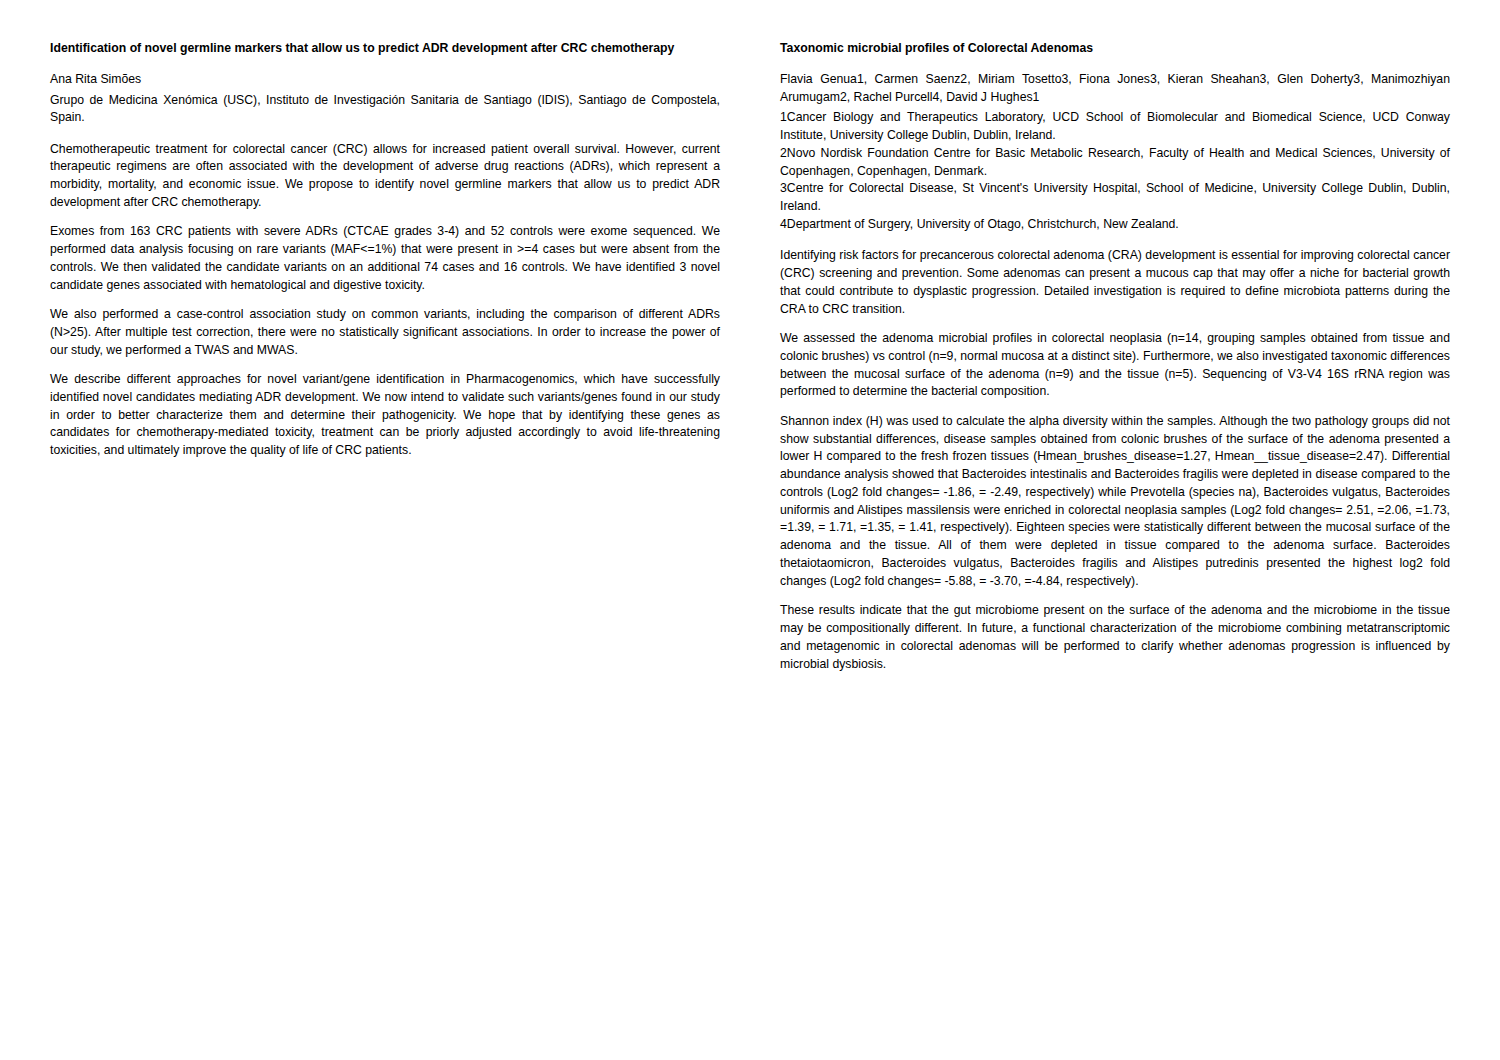Identification of novel germline markers that allow us to predict ADR development after CRC chemotherapy
Ana Rita Simões
Grupo de Medicina Xenómica (USC), Instituto de Investigación Sanitaria de Santiago (IDIS), Santiago de Compostela, Spain.
Chemotherapeutic treatment for colorectal cancer (CRC) allows for increased patient overall survival. However, current therapeutic regimens are often associated with the development of adverse drug reactions (ADRs), which represent a morbidity, mortality, and economic issue. We propose to identify novel germline markers that allow us to predict ADR development after CRC chemotherapy.
Exomes from 163 CRC patients with severe ADRs (CTCAE grades 3-4) and 52 controls were exome sequenced. We performed data analysis focusing on rare variants (MAF<=1%) that were present in >=4 cases but were absent from the controls. We then validated the candidate variants on an additional 74 cases and 16 controls. We have identified 3 novel candidate genes associated with hematological and digestive toxicity.
We also performed a case-control association study on common variants, including the comparison of different ADRs (N>25). After multiple test correction, there were no statistically significant associations. In order to increase the power of our study, we performed a TWAS and MWAS.
We describe different approaches for novel variant/gene identification in Pharmacogenomics, which have successfully identified novel candidates mediating ADR development. We now intend to validate such variants/genes found in our study in order to better characterize them and determine their pathogenicity. We hope that by identifying these genes as candidates for chemotherapy-mediated toxicity, treatment can be priorly adjusted accordingly to avoid life-threatening toxicities, and ultimately improve the quality of life of CRC patients.
Taxonomic microbial profiles of Colorectal Adenomas
Flavia Genua1, Carmen Saenz2, Miriam Tosetto3, Fiona Jones3, Kieran Sheahan3, Glen Doherty3, Manimozhiyan Arumugam2, Rachel Purcell4, David J Hughes1
1Cancer Biology and Therapeutics Laboratory, UCD School of Biomolecular and Biomedical Science, UCD Conway Institute, University College Dublin, Dublin, Ireland.
2Novo Nordisk Foundation Centre for Basic Metabolic Research, Faculty of Health and Medical Sciences, University of Copenhagen, Copenhagen, Denmark.
3Centre for Colorectal Disease, St Vincent's University Hospital, School of Medicine, University College Dublin, Dublin, Ireland.
4Department of Surgery, University of Otago, Christchurch, New Zealand.
Identifying risk factors for precancerous colorectal adenoma (CRA) development is essential for improving colorectal cancer (CRC) screening and prevention. Some adenomas can present a mucous cap that may offer a niche for bacterial growth that could contribute to dysplastic progression. Detailed investigation is required to define microbiota patterns during the CRA to CRC transition.
We assessed the adenoma microbial profiles in colorectal neoplasia (n=14, grouping samples obtained from tissue and colonic brushes) vs control (n=9, normal mucosa at a distinct site). Furthermore, we also investigated taxonomic differences between the mucosal surface of the adenoma (n=9) and the tissue (n=5). Sequencing of V3-V4 16S rRNA region was performed to determine the bacterial composition.
Shannon index (H) was used to calculate the alpha diversity within the samples. Although the two pathology groups did not show substantial differences, disease samples obtained from colonic brushes of the surface of the adenoma presented a lower H compared to the fresh frozen tissues (Hmean_brushes_disease=1.27, Hmean__tissue_disease=2.47). Differential abundance analysis showed that Bacteroides intestinalis and Bacteroides fragilis were depleted in disease compared to the controls (Log2 fold changes= -1.86, = -2.49, respectively) while Prevotella (species na), Bacteroides vulgatus, Bacteroides uniformis and Alistipes massilensis were enriched in colorectal neoplasia samples (Log2 fold changes= 2.51, =2.06, =1.73, =1.39, = 1.71, =1.35, = 1.41, respectively). Eighteen species were statistically different between the mucosal surface of the adenoma and the tissue. All of them were depleted in tissue compared to the adenoma surface. Bacteroides thetaiotaomicron, Bacteroides vulgatus, Bacteroides fragilis and Alistipes putredinis presented the highest log2 fold changes (Log2 fold changes= -5.88, = -3.70, =-4.84, respectively).
These results indicate that the gut microbiome present on the surface of the adenoma and the microbiome in the tissue may be compositionally different. In future, a functional characterization of the microbiome combining metatranscriptomic and metagenomic in colorectal adenomas will be performed to clarify whether adenomas progression is influenced by microbial dysbiosis.